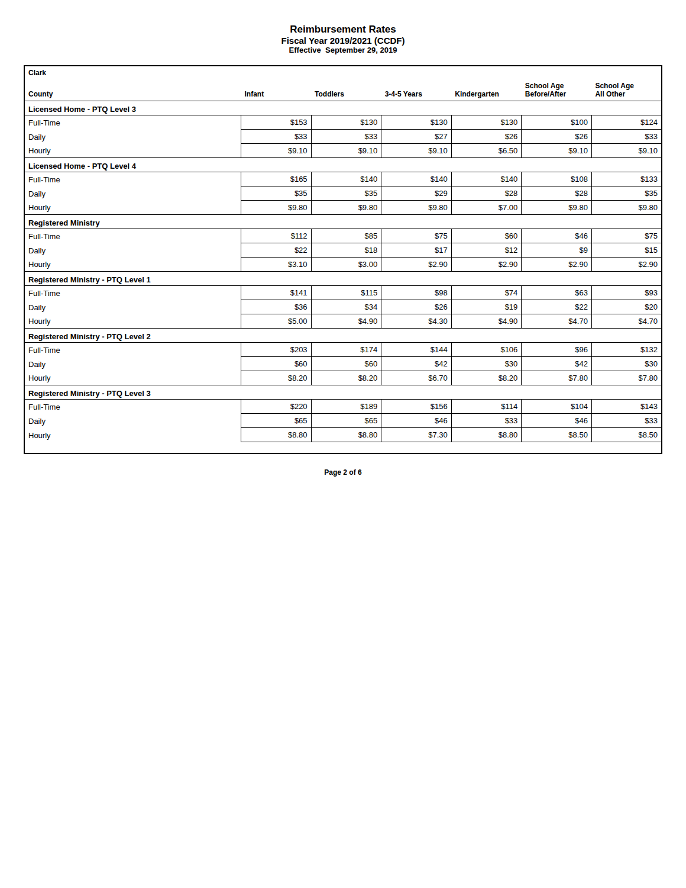Reimbursement Rates
Fiscal Year 2019/2021 (CCDF)
Effective September 29, 2019
| Clark | | | | | | |
| --- | --- | --- | --- | --- | --- | --- |
| County | Infant | Toddlers | 3-4-5 Years | Kindergarten | School Age Before/After | School Age All Other |
| Licensed Home - PTQ Level 3 |
| Full-Time | $153 | $130 | $130 | $130 | $100 | $124 |
| Daily | $33 | $33 | $27 | $26 | $26 | $33 |
| Hourly | $9.10 | $9.10 | $9.10 | $6.50 | $9.10 | $9.10 |
| Licensed Home - PTQ Level 4 |
| Full-Time | $165 | $140 | $140 | $140 | $108 | $133 |
| Daily | $35 | $35 | $29 | $28 | $28 | $35 |
| Hourly | $9.80 | $9.80 | $9.80 | $7.00 | $9.80 | $9.80 |
| Registered Ministry |
| Full-Time | $112 | $85 | $75 | $60 | $46 | $75 |
| Daily | $22 | $18 | $17 | $12 | $9 | $15 |
| Hourly | $3.10 | $3.00 | $2.90 | $2.90 | $2.90 | $2.90 |
| Registered Ministry - PTQ Level 1 |
| Full-Time | $141 | $115 | $98 | $74 | $63 | $93 |
| Daily | $36 | $34 | $26 | $19 | $22 | $20 |
| Hourly | $5.00 | $4.90 | $4.30 | $4.90 | $4.70 | $4.70 |
| Registered Ministry - PTQ Level 2 |
| Full-Time | $203 | $174 | $144 | $106 | $96 | $132 |
| Daily | $60 | $60 | $42 | $30 | $42 | $30 |
| Hourly | $8.20 | $8.20 | $6.70 | $8.20 | $7.80 | $7.80 |
| Registered Ministry - PTQ Level 3 |
| Full-Time | $220 | $189 | $156 | $114 | $104 | $143 |
| Daily | $65 | $65 | $46 | $33 | $46 | $33 |
| Hourly | $8.80 | $8.80 | $7.30 | $8.80 | $8.50 | $8.50 |
Page 2 of 6